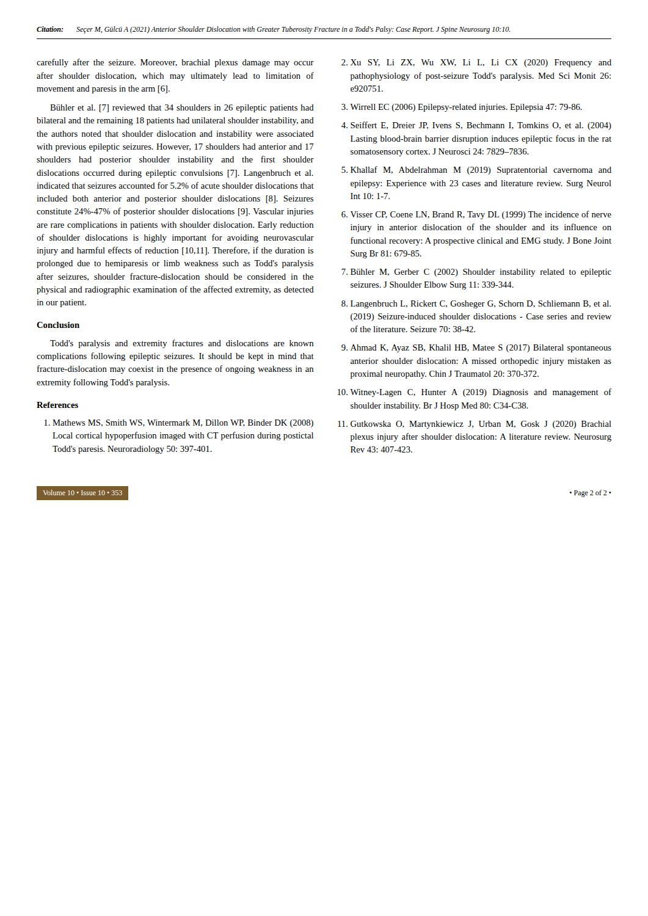Citation: Seçer M, Gülcü A (2021) Anterior Shoulder Dislocation with Greater Tuberosity Fracture in a Todd's Palsy: Case Report. J Spine Neurosurg 10:10.
carefully after the seizure. Moreover, brachial plexus damage may occur after shoulder dislocation, which may ultimately lead to limitation of movement and paresis in the arm [6].
Bühler et al. [7] reviewed that 34 shoulders in 26 epileptic patients had bilateral and the remaining 18 patients had unilateral shoulder instability, and the authors noted that shoulder dislocation and instability were associated with previous epileptic seizures. However, 17 shoulders had anterior and 17 shoulders had posterior shoulder instability and the first shoulder dislocations occurred during epileptic convulsions [7]. Langenbruch et al. indicated that seizures accounted for 5.2% of acute shoulder dislocations that included both anterior and posterior shoulder dislocations [8]. Seizures constitute 24%-47% of posterior shoulder dislocations [9]. Vascular injuries are rare complications in patients with shoulder dislocation. Early reduction of shoulder dislocations is highly important for avoiding neurovascular injury and harmful effects of reduction [10,11]. Therefore, if the duration is prolonged due to hemiparesis or limb weakness such as Todd's paralysis after seizures, shoulder fracture-dislocation should be considered in the physical and radiographic examination of the affected extremity, as detected in our patient.
Conclusion
Todd's paralysis and extremity fractures and dislocations are known complications following epileptic seizures. It should be kept in mind that fracture-dislocation may coexist in the presence of ongoing weakness in an extremity following Todd's paralysis.
References
Mathews MS, Smith WS, Wintermark M, Dillon WP, Binder DK (2008) Local cortical hypoperfusion imaged with CT perfusion during postictal Todd's paresis. Neuroradiology 50: 397-401.
Xu SY, Li ZX, Wu XW, Li L, Li CX (2020) Frequency and pathophysiology of post-seizure Todd's paralysis. Med Sci Monit 26: e920751.
Wirrell EC (2006) Epilepsy-related injuries. Epilepsia 47: 79-86.
Seiffert E, Dreier JP, Ivens S, Bechmann I, Tomkins O, et al. (2004) Lasting blood-brain barrier disruption induces epileptic focus in the rat somatosensory cortex. J Neurosci 24: 7829–7836.
Khallaf M, Abdelrahman M (2019) Supratentorial cavernoma and epilepsy: Experience with 23 cases and literature review. Surg Neurol Int 10: 1-7.
Visser CP, Coene LN, Brand R, Tavy DL (1999) The incidence of nerve injury in anterior dislocation of the shoulder and its influence on functional recovery: A prospective clinical and EMG study. J Bone Joint Surg Br 81: 679-85.
Bühler M, Gerber C (2002) Shoulder instability related to epileptic seizures. J Shoulder Elbow Surg 11: 339-344.
Langenbruch L, Rickert C, Gosheger G, Schorn D, Schliemann B, et al. (2019) Seizure-induced shoulder dislocations - Case series and review of the literature. Seizure 70: 38-42.
Ahmad K, Ayaz SB, Khalil HB, Matee S (2017) Bilateral spontaneous anterior shoulder dislocation: A missed orthopedic injury mistaken as proximal neuropathy. Chin J Traumatol 20: 370-372.
Witney-Lagen C, Hunter A (2019) Diagnosis and management of shoulder instability. Br J Hosp Med 80: C34-C38.
Gutkowska O, Martynkiewicz J, Urban M, Gosk J (2020) Brachial plexus injury after shoulder dislocation: A literature review. Neurosurg Rev 43: 407-423.
Volume 10 • Issue 10 • 353 • Page 2 of 2 •